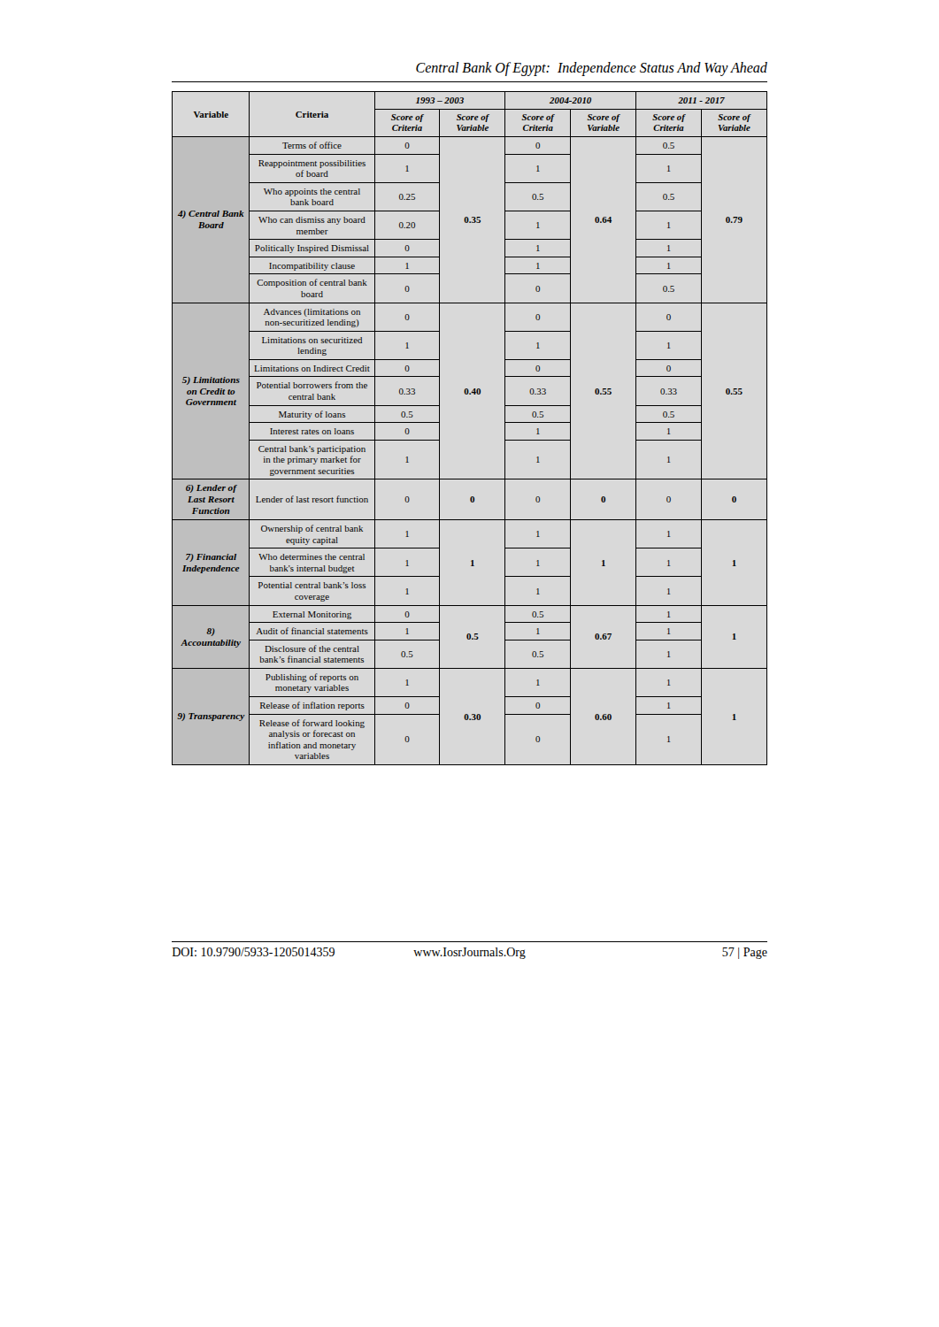Central Bank Of Egypt: Independence Status And Way Ahead
| Variable | Criteria | 1993 – 2003 | 2004-2010 | 2011 - 2017 |
| --- | --- | --- | --- | --- |
| Score of Criteria | Score of Variable | Score of Criteria | Score of Variable | Score of Criteria | Score of Variable |
| 4) Central Bank Board | Terms of office | 0 | 0.35 | 0 | 0.64 | 0.5 | 0.79 |
| Reappointment possibilities of board | 1 | 1 | 1 |
| Who appoints the central bank board | 0.25 | 0.5 | 0.5 |
| Who can dismiss any board member | 0.20 | 1 | 1 |
| Politically Inspired Dismissal | 0 | 1 | 1 |
| Incompatibility clause | 1 | 1 | 1 |
| Composition of central bank board | 0 | 0 | 0.5 |
| 5) Limitations on Credit to Government | Advances (limitations on non-securitized lending) | 0 | 0.40 | 0 | 0.55 | 0 | 0.55 |
| Limitations on securitized lending | 1 | 1 | 1 |
| Limitations on Indirect Credit | 0 | 0 | 0 |
| Potential borrowers from the central bank | 0.33 | 0.33 | 0.33 |
| Maturity of loans | 0.5 | 0.5 | 0.5 |
| Interest rates on loans | 0 | 1 | 1 |
| Central bank’s participation in the primary market for government securities | 1 | 1 | 1 |
| 6) Lender of Last Resort Function | Lender of last resort function | 0 | 0 | 0 | 0 | 0 | 0 |
| 7) Financial Independence | Ownership of central bank equity capital | 1 | 1 | 1 | 1 | 1 | 1 |
| Who determines the central bank's internal budget | 1 | 1 | 1 |
| Potential central bank’s loss coverage | 1 | 1 | 1 |
| 8) Accountability | External Monitoring | 0 | 0.5 | 0.5 | 0.67 | 1 | 1 |
| Audit of financial statements | 1 | 1 | 1 |
| Disclosure of the central bank’s financial statements | 0.5 | 0.5 | 1 |
| 9) Transparency | Publishing of reports on monetary variables | 1 | 0.30 | 1 | 0.60 | 1 | 1 |
| Release of inflation reports | 0 | 0 | 1 |
| Release of forward looking analysis or forecast on inflation and monetary variables | 0 | 0 | 1 |
DOI: 10.9790/5933-1205014359
www.IosrJournals.Org
57 | Page